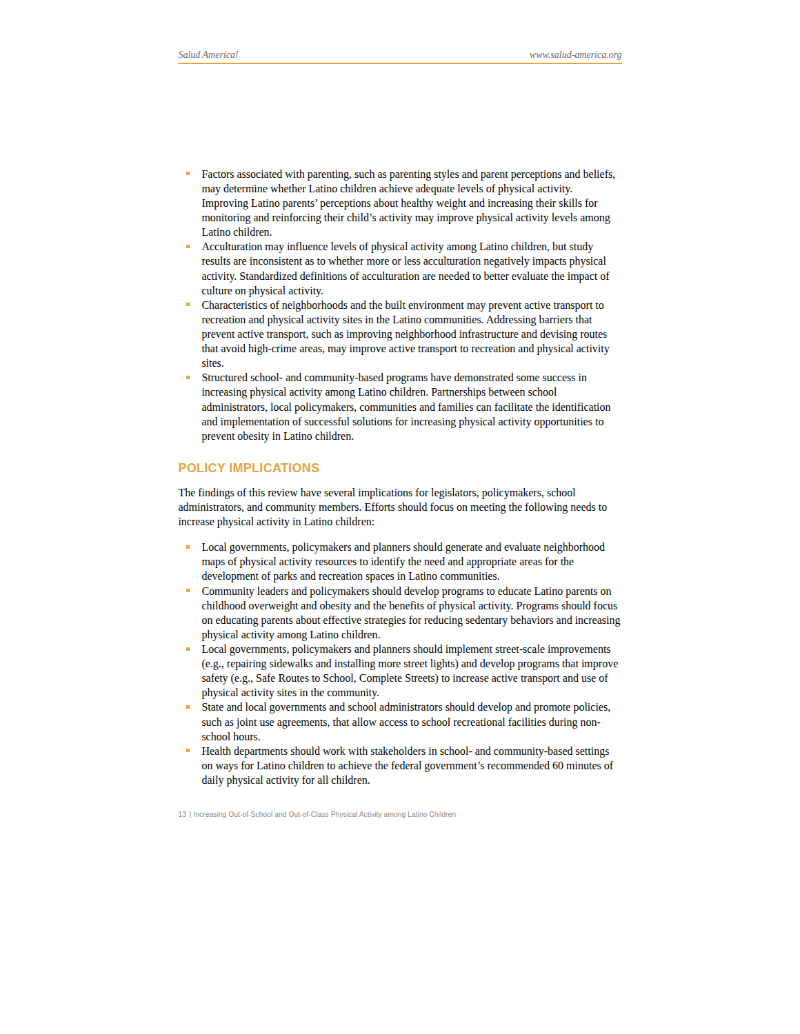Salud America! www.salud-america.org
Factors associated with parenting, such as parenting styles and parent perceptions and beliefs, may determine whether Latino children achieve adequate levels of physical activity. Improving Latino parents’ perceptions about healthy weight and increasing their skills for monitoring and reinforcing their child’s activity may improve physical activity levels among Latino children.
Acculturation may influence levels of physical activity among Latino children, but study results are inconsistent as to whether more or less acculturation negatively impacts physical activity. Standardized definitions of acculturation are needed to better evaluate the impact of culture on physical activity.
Characteristics of neighborhoods and the built environment may prevent active transport to recreation and physical activity sites in the Latino communities. Addressing barriers that prevent active transport, such as improving neighborhood infrastructure and devising routes that avoid high-crime areas, may improve active transport to recreation and physical activity sites.
Structured school- and community-based programs have demonstrated some success in increasing physical activity among Latino children. Partnerships between school administrators, local policymakers, communities and families can facilitate the identification and implementation of successful solutions for increasing physical activity opportunities to prevent obesity in Latino children.
POLICY IMPLICATIONS
The findings of this review have several implications for legislators, policymakers, school administrators, and community members. Efforts should focus on meeting the following needs to increase physical activity in Latino children:
Local governments, policymakers and planners should generate and evaluate neighborhood maps of physical activity resources to identify the need and appropriate areas for the development of parks and recreation spaces in Latino communities.
Community leaders and policymakers should develop programs to educate Latino parents on childhood overweight and obesity and the benefits of physical activity. Programs should focus on educating parents about effective strategies for reducing sedentary behaviors and increasing physical activity among Latino children.
Local governments, policymakers and planners should implement street-scale improvements (e.g., repairing sidewalks and installing more street lights) and develop programs that improve safety (e.g., Safe Routes to School, Complete Streets) to increase active transport and use of physical activity sites in the community.
State and local governments and school administrators should develop and promote policies, such as joint use agreements, that allow access to school recreational facilities during non-school hours.
Health departments should work with stakeholders in school- and community-based settings on ways for Latino children to achieve the federal government’s recommended 60 minutes of daily physical activity for all children.
13 | Increasing Out-of-School and Out-of-Class Physical Activity among Latino Children